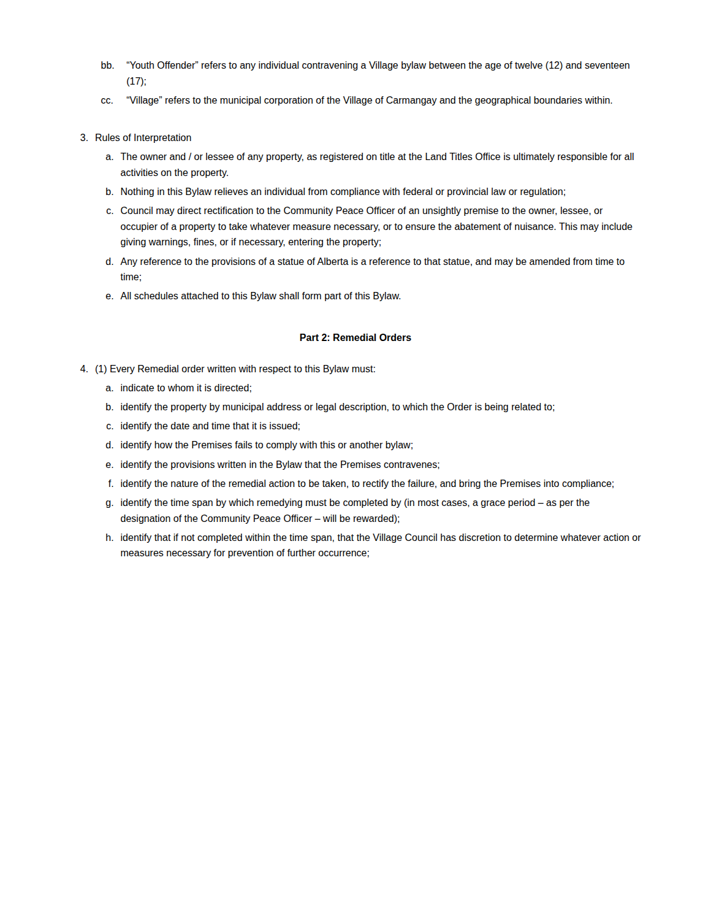bb.“Youth Offender” refers to any individual contravening a Village bylaw between the age of twelve (12) and seventeen (17);
cc.“Village” refers to the municipal corporation of the Village of Carmangay and the geographical boundaries within.
Rules of Interpretation
The owner and / or lessee of any property, as registered on title at the Land Titles Office is ultimately responsible for all activities on the property.
Nothing in this Bylaw relieves an individual from compliance with federal or provincial law or regulation;
Council may direct rectification to the Community Peace Officer of an unsightly premise to the owner, lessee, or occupier of a property to take whatever measure necessary, or to ensure the abatement of nuisance. This may include giving warnings, fines, or if necessary, entering the property;
Any reference to the provisions of a statue of Alberta is a reference to that statue, and may be amended from time to time;
All schedules attached to this Bylaw shall form part of this Bylaw.
Part 2: Remedial Orders
(1) Every Remedial order written with respect to this Bylaw must:
indicate to whom it is directed;
identify the property by municipal address or legal description, to which the Order is being related to;
identify the date and time that it is issued;
identify how the Premises fails to comply with this or another bylaw;
identify the provisions written in the Bylaw that the Premises contravenes;
identify the nature of the remedial action to be taken, to rectify the failure, and bring the Premises into compliance;
identify the time span by which remedying must be completed by (in most cases, a grace period – as per the designation of the Community Peace Officer – will be rewarded);
identify that if not completed within the time span, that the Village Council has discretion to determine whatever action or measures necessary for prevention of further occurrence;